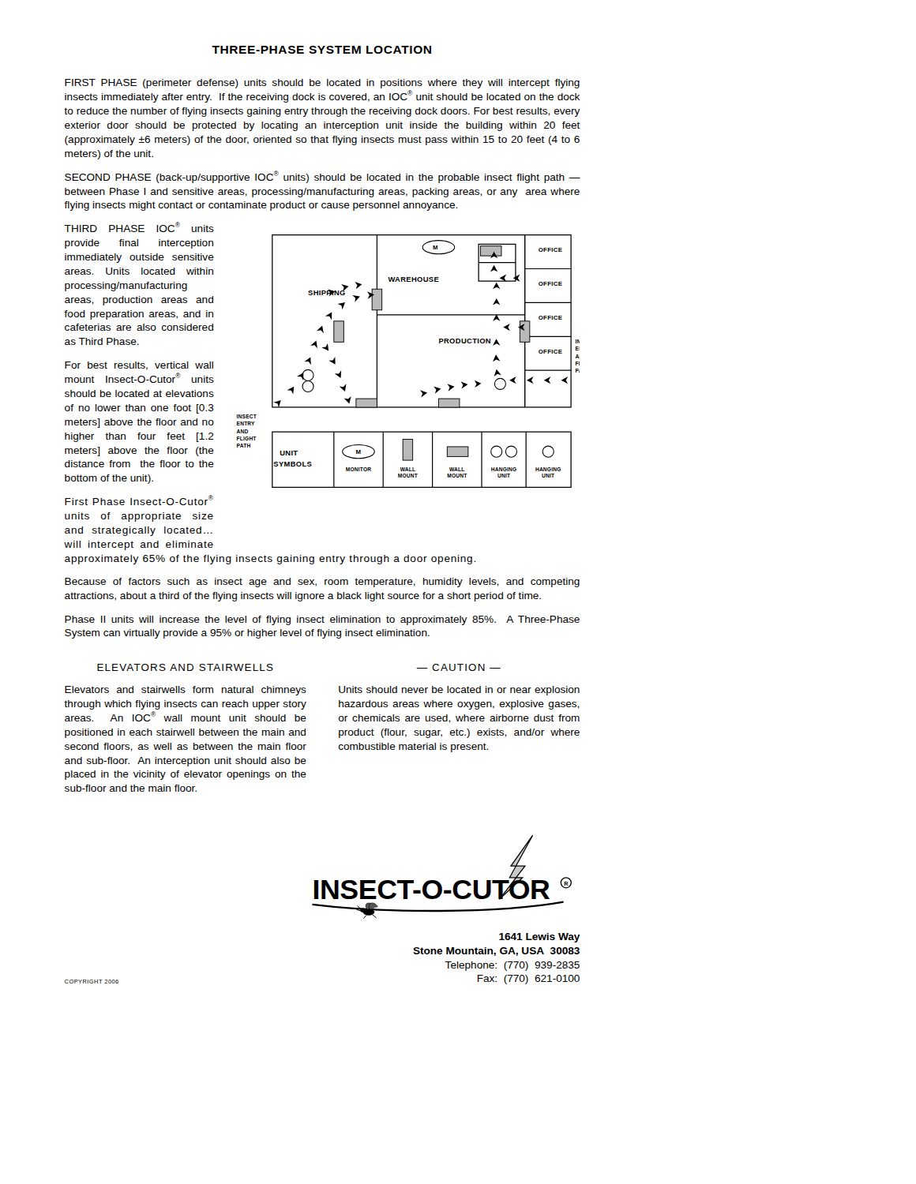THREE-PHASE SYSTEM LOCATION
FIRST PHASE (perimeter defense) units should be located in positions where they will intercept flying insects immediately after entry. If the receiving dock is covered, an IOC® unit should be located on the dock to reduce the number of flying insects gaining entry through the receiving dock doors. For best results, every exterior door should be protected by locating an interception unit inside the building within 20 feet (approximately ±6 meters) of the door, oriented so that flying insects must pass within 15 to 20 feet (4 to 6 meters) of the unit.
SECOND PHASE (back-up/supportive IOC® units) should be located in the probable insect flight path — between Phase I and sensitive areas, processing/manufacturing areas, packing areas, or any area where flying insects might contact or contaminate product or cause personnel annoyance.
SHIPPING WAREHOUSE PRODUCTION OFFICE OFFICE OFFICE OFFICE M INSECT ENTRY AND FLIGHT PATH INSECT ENTRY AND FLIGHT PATH UNIT SYMBOLS M MONITOR WALL MOUNT WALL MOUNT HANGING UNIT HANGING UNIT
THIRD PHASE IOC® units provide final interception immediately outside sensitive areas. Units located within processing/manufacturing areas, production areas and food preparation areas, and in cafeterias are also considered as Third Phase.
For best results, vertical wall mount Insect-O-Cutor® units should be located at elevations of no lower than one foot [0.3 meters] above the floor and no higher than four feet [1.2 meters] above the floor (the distance from the floor to the bottom of the unit).
First Phase Insect-O-Cutor® units of appropriate size and strategically located… will intercept and eliminate approximately 65% of the flying insects gaining entry through a door opening.
Because of factors such as insect age and sex, room temperature, humidity levels, and competing attractions, about a third of the flying insects will ignore a black light source for a short period of time.
Phase II units will increase the level of flying insect elimination to approximately 85%. A Three-Phase System can virtually provide a 95% or higher level of flying insect elimination.
ELEVATORS AND STAIRWELLS
Elevators and stairwells form natural chimneys through which flying insects can reach upper story areas. An IOC® wall mount unit should be positioned in each stairwell between the main and second floors, as well as between the main floor and sub-floor. An interception unit should also be placed in the vicinity of elevator openings on the sub-floor and the main floor.
— CAUTION —
Units should never be located in or near explosion hazardous areas where oxygen, explosive gases, or chemicals are used, where airborne dust from product (flour, sugar, etc.) exists, and/or where combustible material is present.
INSECT-O-CUTOR R
1641 Lewis Way
Stone Mountain, GA, USA 30083
Telephone: (770) 939-2835
Fax: (770) 621-0100
COPYRIGHT 2006